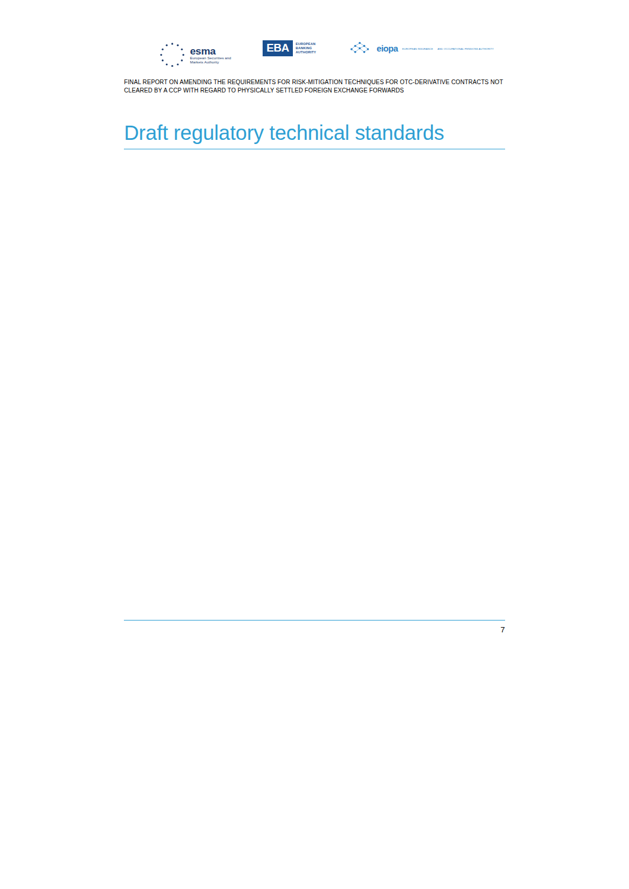esma
European Securities and
Markets Authority
EBA
EUROPEAN
BANKING
AUTHORITY
eiopa
EUROPEAN INSURANCE
AND OCCUPATIONAL PENSIONS AUTHORITY
FINAL REPORT ON AMENDING THE REQUIREMENTS FOR RISK-MITIGATION TECHNIQUES FOR OTC-DERIVATIVE CONTRACTS NOT CLEARED BY A CCP WITH REGARD TO PHYSICALLY SETTLED FOREIGN EXCHANGE FORWARDS
Draft regulatory technical standards
7